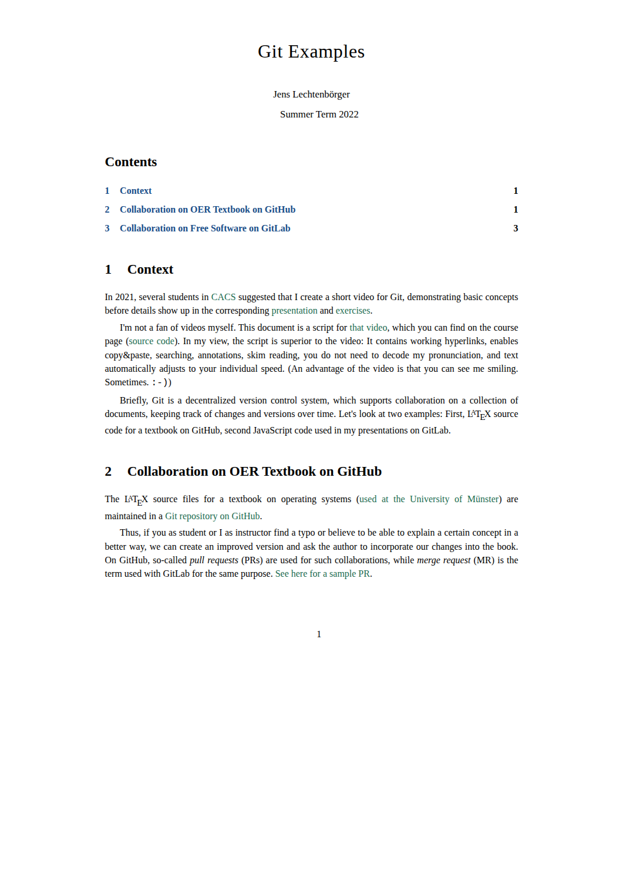Git Examples
Jens Lechtenbörger
Summer Term 2022
Contents
1 Context 1
2 Collaboration on OER Textbook on GitHub 1
3 Collaboration on Free Software on GitLab 3
1 Context
In 2021, several students in CACS suggested that I create a short video for Git, demonstrating basic concepts before details show up in the corresponding presentation and exercises.
I'm not a fan of videos myself. This document is a script for that video, which you can find on the course page (source code). In my view, the script is superior to the video: It contains working hyperlinks, enables copy&paste, searching, annotations, skim reading, you do not need to decode my pronunciation, and text automatically adjusts to your individual speed. (An advantage of the video is that you can see me smiling. Sometimes. :-))
Briefly, Git is a decentralized version control system, which supports collaboration on a collection of documents, keeping track of changes and versions over time. Let's look at two examples: First, LATEX source code for a textbook on GitHub, second JavaScript code used in my presentations on GitLab.
2 Collaboration on OER Textbook on GitHub
The LATEX source files for a textbook on operating systems (used at the University of Münster) are maintained in a Git repository on GitHub.
Thus, if you as student or I as instructor find a typo or believe to be able to explain a certain concept in a better way, we can create an improved version and ask the author to incorporate our changes into the book. On GitHub, so-called pull requests (PRs) are used for such collaborations, while merge request (MR) is the term used with GitLab for the same purpose. See here for a sample PR.
1